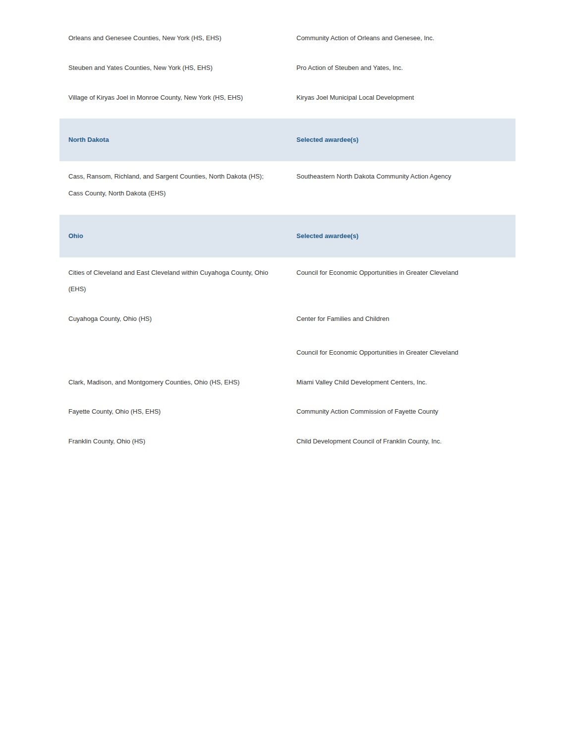| Orleans and Genesee Counties, New York (HS, EHS) | Community Action of Orleans and Genesee, Inc. |
| Steuben and Yates Counties, New York (HS, EHS) | Pro Action of Steuben and Yates, Inc. |
| Village of Kiryas Joel in Monroe County, New York (HS, EHS) | Kiryas Joel Municipal Local Development |
| North Dakota | Selected awardee(s) |
| Cass, Ransom, Richland, and Sargent Counties, North Dakota (HS); Cass County, North Dakota (EHS) | Southeastern North Dakota Community Action Agency |
| Ohio | Selected awardee(s) |
| Cities of Cleveland and East Cleveland within Cuyahoga County, Ohio (EHS) | Council for Economic Opportunities in Greater Cleveland |
| Cuyahoga County, Ohio (HS) | Center for Families and Children Council for Economic Opportunities in Greater Cleveland |
| Clark, Madison, and Montgomery Counties, Ohio (HS, EHS) | Miami Valley Child Development Centers, Inc. |
| Fayette County, Ohio (HS, EHS) | Community Action Commission of Fayette County |
| Franklin County, Ohio (HS) | Child Development Council of Franklin County, Inc. |